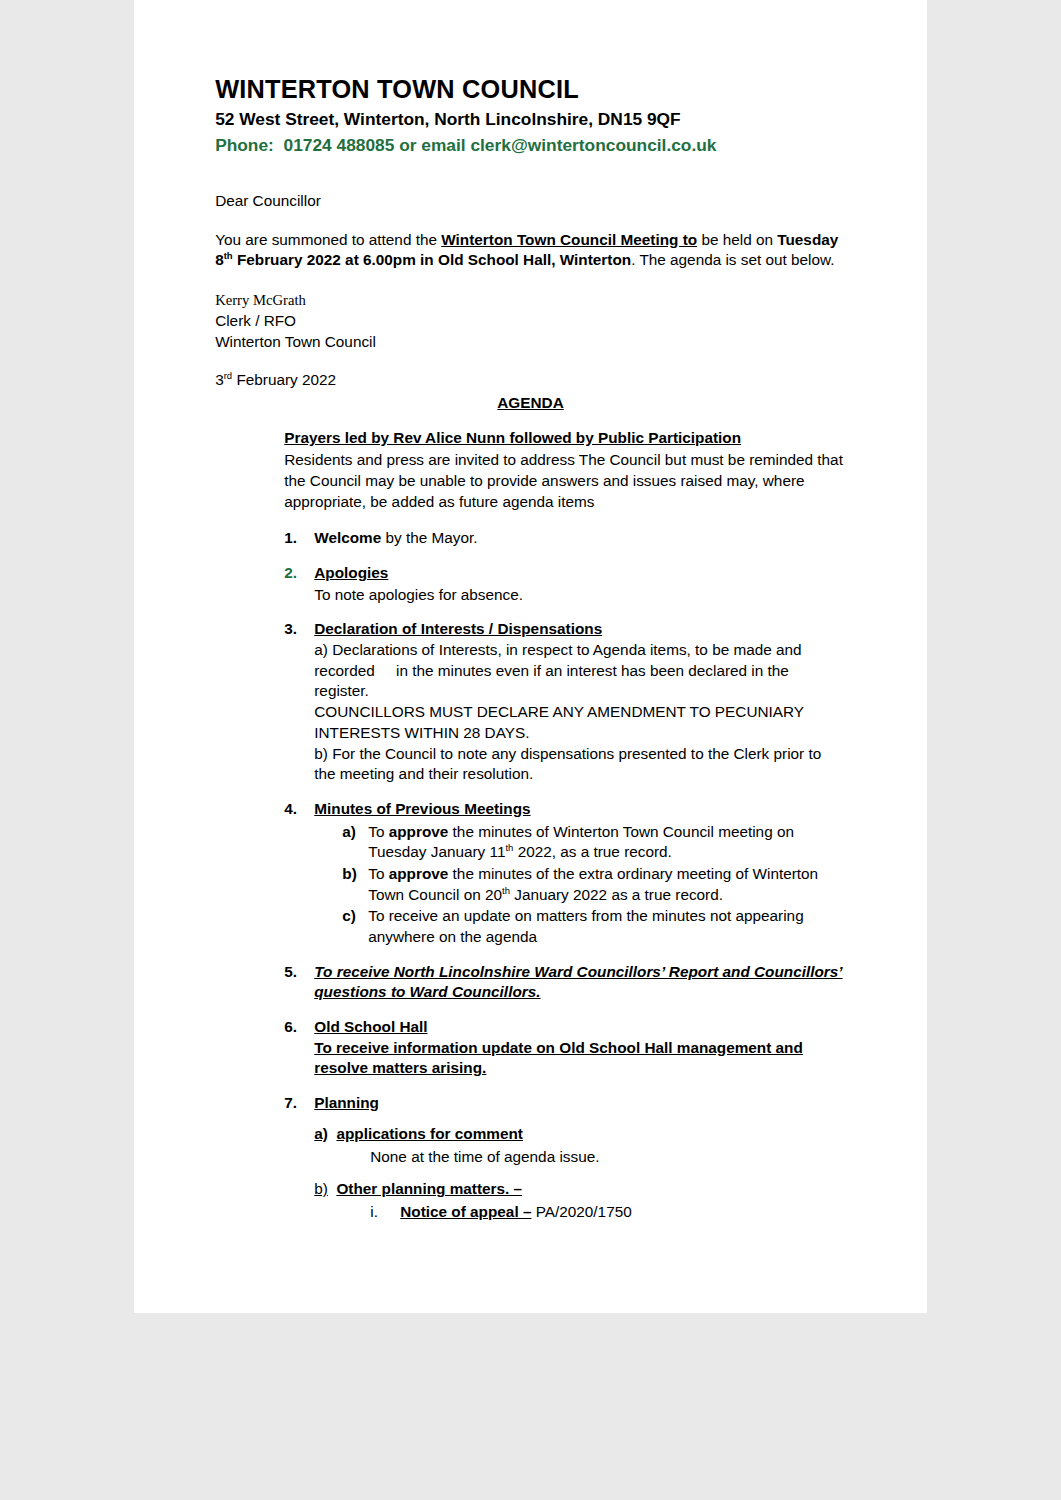WINTERTON TOWN COUNCIL
52 West Street, Winterton, North Lincolnshire, DN15 9QF
Phone: 01724 488085 or email clerk@wintertoncouncil.co.uk
Dear Councillor
You are summoned to attend the Winterton Town Council Meeting to be held on Tuesday 8th February 2022 at 6.00pm in Old School Hall, Winterton. The agenda is set out below.
Kerry McGrath
Clerk / RFO
Winterton Town Council
3rd February 2022
AGENDA
Prayers led by Rev Alice Nunn followed by Public Participation
Residents and press are invited to address The Council but must be reminded that the Council may be unable to provide answers and issues raised may, where appropriate, be added as future agenda items
Welcome by the Mayor.
Apologies
To note apologies for absence.
Declaration of Interests / Dispensations
a) Declarations of Interests, in respect to Agenda items, to be made and recorded in the minutes even if an interest has been declared in the register.
COUNCILLORS MUST DECLARE ANY AMENDMENT TO PECUNIARY INTERESTS WITHIN 28 DAYS.
b) For the Council to note any dispensations presented to the Clerk prior to the meeting and their resolution.
Minutes of Previous Meetings
To approve the minutes of Winterton Town Council meeting on Tuesday January 11th 2022, as a true record.
To approve the minutes of the extra ordinary meeting of Winterton Town Council on 20th January 2022 as a true record.
To receive an update on matters from the minutes not appearing anywhere on the agenda
To receive North Lincolnshire Ward Councillors’ Report and Councillors’ questions to Ward Councillors.
Old School Hall
To receive information update on Old School Hall management and resolve matters arising.
Planning
a) applications for comment
None at the time of agenda issue.
b) Other planning matters. –
Notice of appeal – PA/2020/1750